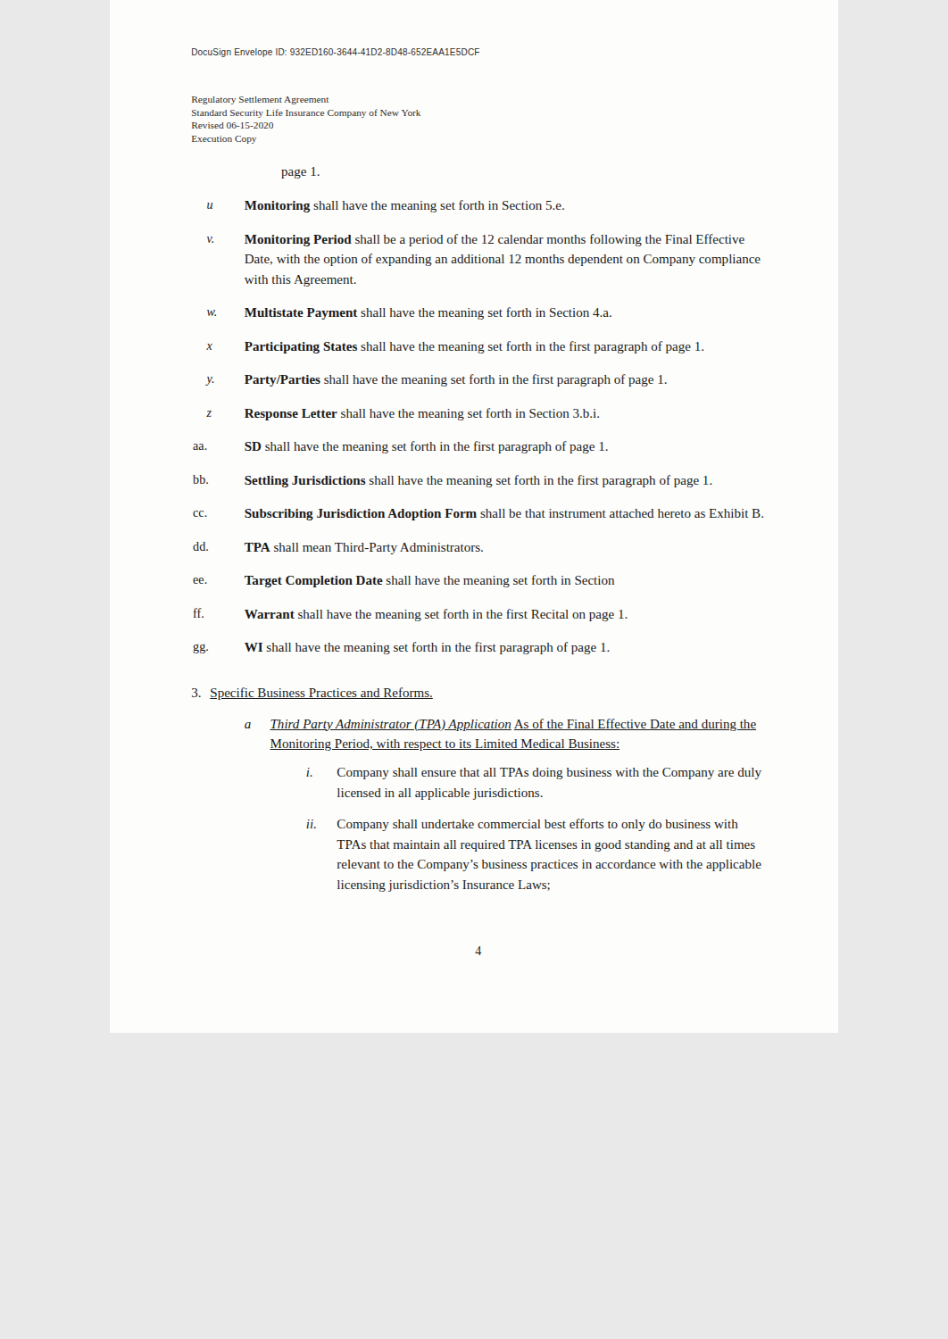DocuSign Envelope ID: 932ED160-3644-41D2-8D48-652EAA1E5DCF
Regulatory Settlement Agreement Standard Security Life Insurance Company of New York Revised 06-15-2020 Execution Copy
page 1.
u Monitoring shall have the meaning set forth in Section 5.e.
v. Monitoring Period shall be a period of the 12 calendar months following the Final Effective Date, with the option of expanding an additional 12 months dependent on Company compliance with this Agreement.
w. Multistate Payment shall have the meaning set forth in Section 4.a.
x Participating States shall have the meaning set forth in the first paragraph of page 1.
y. Party/Parties shall have the meaning set forth in the first paragraph of page 1.
z Response Letter shall have the meaning set forth in Section 3.b.i.
aa. SD shall have the meaning set forth in the first paragraph of page 1.
bb. Settling Jurisdictions shall have the meaning set forth in the first paragraph of page 1.
cc. Subscribing Jurisdiction Adoption Form shall be that instrument attached hereto as Exhibit B.
dd. TPA shall mean Third-Party Administrators.
ee. Target Completion Date shall have the meaning set forth in Section
ff. Warrant shall have the meaning set forth in the first Recital on page 1.
gg. WI shall have the meaning set forth in the first paragraph of page 1.
3. Specific Business Practices and Reforms.
a Third Party Administrator (TPA) Application As of the Final Effective Date and during the Monitoring Period, with respect to its Limited Medical Business:
i. Company shall ensure that all TPAs doing business with the Company are duly licensed in all applicable jurisdictions.
ii. Company shall undertake commercial best efforts to only do business with TPAs that maintain all required TPA licenses in good standing and at all times relevant to the Company’s business practices in accordance with the applicable licensing jurisdiction’s Insurance Laws;
4